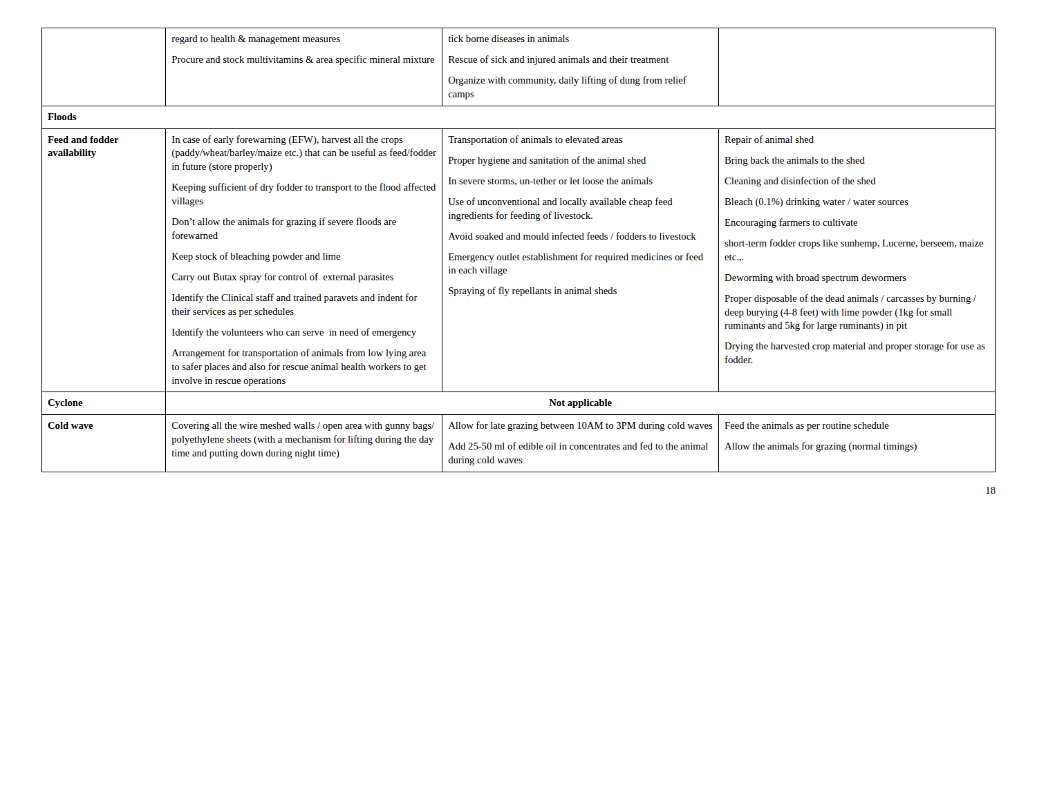| | regard to health & management measures Procure and stock multivitamins & area specific mineral mixture | tick borne diseases in animals Rescue of sick and injured animals and their treatment Organize with community, daily lifting of dung from relief camps | |
| Floods |
| Feed and fodder availability | In case of early forewarning (EFW), harvest all the crops (paddy/wheat/barley/maize etc.) that can be useful as feed/fodder in future (store properly) Keeping sufficient of dry fodder to transport to the flood affected villages Don’t allow the animals for grazing if severe floods are forewarned Keep stock of bleaching powder and lime Carry out Butax spray for control of external parasites Identify the Clinical staff and trained paravets and indent for their services as per schedules Identify the volunteers who can serve in need of emergency Arrangement for transportation of animals from low lying area to safer places and also for rescue animal health workers to get involve in rescue operations | Transportation of animals to elevated areas Proper hygiene and sanitation of the animal shed In severe storms, un-tether or let loose the animals Use of unconventional and locally available cheap feed ingredients for feeding of livestock. Avoid soaked and mould infected feeds / fodders to livestock Emergency outlet establishment for required medicines or feed in each village Spraying of fly repellants in animal sheds | Repair of animal shed Bring back the animals to the shed Cleaning and disinfection of the shed Bleach (0.1%) drinking water / water sources Encouraging farmers to cultivate short-term fodder crops like sunhemp, Lucerne, berseem, maize etc.,. Deworming with broad spectrum dewormers Proper disposable of the dead animals / carcasses by burning / deep burying (4-8 feet) with lime powder (1kg for small ruminants and 5kg for large ruminants) in pit Drying the harvested crop material and proper storage for use as fodder. |
| Cyclone | Not applicable |
| Cold wave | Covering all the wire meshed walls / open area with gunny bags/ polyethylene sheets (with a mechanism for lifting during the day time and putting down during night time) | Allow for late grazing between 10AM to 3PM during cold waves Add 25-50 ml of edible oil in concentrates and fed to the animal during cold waves | Feed the animals as per routine schedule Allow the animals for grazing (normal timings) |
18